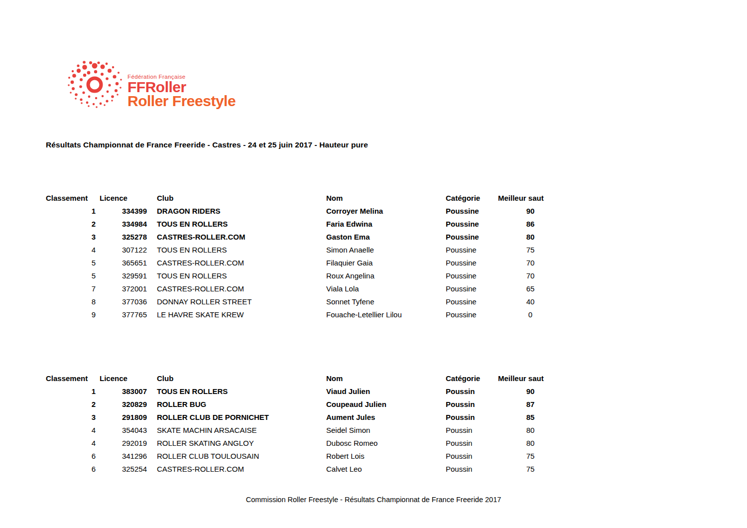Fédération Française
FFRoller
Roller Freestyle
Résultats Championnat de France Freeride - Castres - 24 et 25 juin 2017 - Hauteur pure
| Classement | Licence | Club | Nom | Catégorie | Meilleur saut |
| --- | --- | --- | --- | --- | --- |
| 1 | 334399 | DRAGON RIDERS | Corroyer Melina | Poussine | 90 |
| 2 | 334984 | TOUS EN ROLLERS | Faria Edwina | Poussine | 86 |
| 3 | 325278 | CASTRES-ROLLER.COM | Gaston Ema | Poussine | 80 |
| 4 | 307122 | TOUS EN ROLLERS | Simon Anaelle | Poussine | 75 |
| 5 | 365651 | CASTRES-ROLLER.COM | Filaquier Gaia | Poussine | 70 |
| 5 | 329591 | TOUS EN ROLLERS | Roux Angelina | Poussine | 70 |
| 7 | 372001 | CASTRES-ROLLER.COM | Viala Lola | Poussine | 65 |
| 8 | 377036 | DONNAY ROLLER STREET | Sonnet Tyfene | Poussine | 40 |
| 9 | 377765 | LE HAVRE SKATE KREW | Fouache-Letellier Lilou | Poussine | 0 |
| Classement | Licence | Club | Nom | Catégorie | Meilleur saut |
| --- | --- | --- | --- | --- | --- |
| 1 | 383007 | TOUS EN ROLLERS | Viaud Julien | Poussin | 90 |
| 2 | 320829 | ROLLER BUG | Coupeaud Julien | Poussin | 87 |
| 3 | 291809 | ROLLER CLUB DE PORNICHET | Aument Jules | Poussin | 85 |
| 4 | 354043 | SKATE MACHIN ARSACAISE | Seidel Simon | Poussin | 80 |
| 4 | 292019 | ROLLER SKATING ANGLOY | Dubosc Romeo | Poussin | 80 |
| 6 | 341296 | ROLLER CLUB TOULOUSAIN | Robert Lois | Poussin | 75 |
| 6 | 325254 | CASTRES-ROLLER.COM | Calvet Leo | Poussin | 75 |
Commission Roller Freestyle - Résultats Championnat de France Freeride 2017